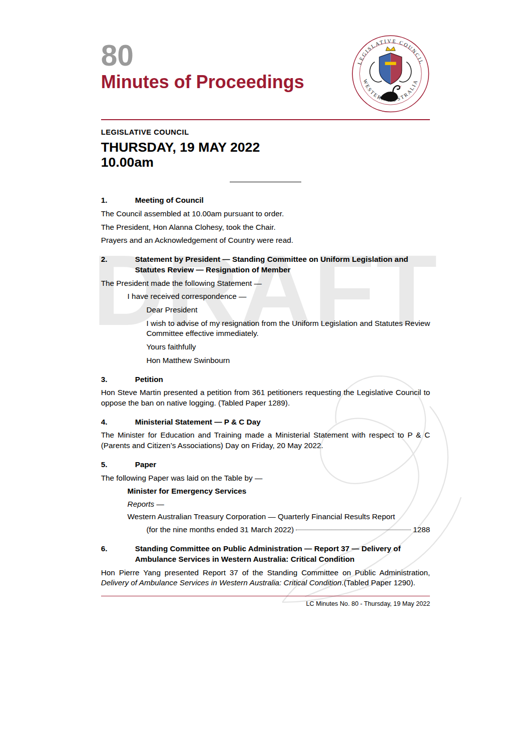DRAFT
80
Minutes of Proceedings
LEGISLATIVE COUNCIL WESTERN AUSTRALIA
LEGISLATIVE COUNCIL
THURSDAY, 19 MAY 2022
10.00am
1.
Meeting of Council
The Council assembled at 10.00am pursuant to order.
The President, Hon Alanna Clohesy, took the Chair.
Prayers and an Acknowledgement of Country were read.
2.
Statement by President — Standing Committee on Uniform Legislation and Statutes Review — Resignation of Member
The President made the following Statement —
I have received correspondence —
Dear President
I wish to advise of my resignation from the Uniform Legislation and Statutes Review Committee effective immediately.
Yours faithfully
Hon Matthew Swinbourn
3.
Petition
Hon Steve Martin presented a petition from 361 petitioners requesting the Legislative Council to oppose the ban on native logging. (Tabled Paper 1289).
4.
Ministerial Statement — P & C Day
The Minister for Education and Training made a Ministerial Statement with respect to P & C (Parents and Citizen’s Associations) Day on Friday, 20 May 2022.
5.
Paper
The following Paper was laid on the Table by —
Minister for Emergency Services
Reports —
Western Australian Treasury Corporation — Quarterly Financial Results Report
(for the nine months ended 31 March 2022) 1288
6.
Standing Committee on Public Administration — Report 37 — Delivery of Ambulance Services in Western Australia: Critical Condition
Hon Pierre Yang presented Report 37 of the Standing Committee on Public Administration, Delivery of Ambulance Services in Western Australia: Critical Condition.(Tabled Paper 1290).
LC Minutes No. 80 - Thursday, 19 May 2022